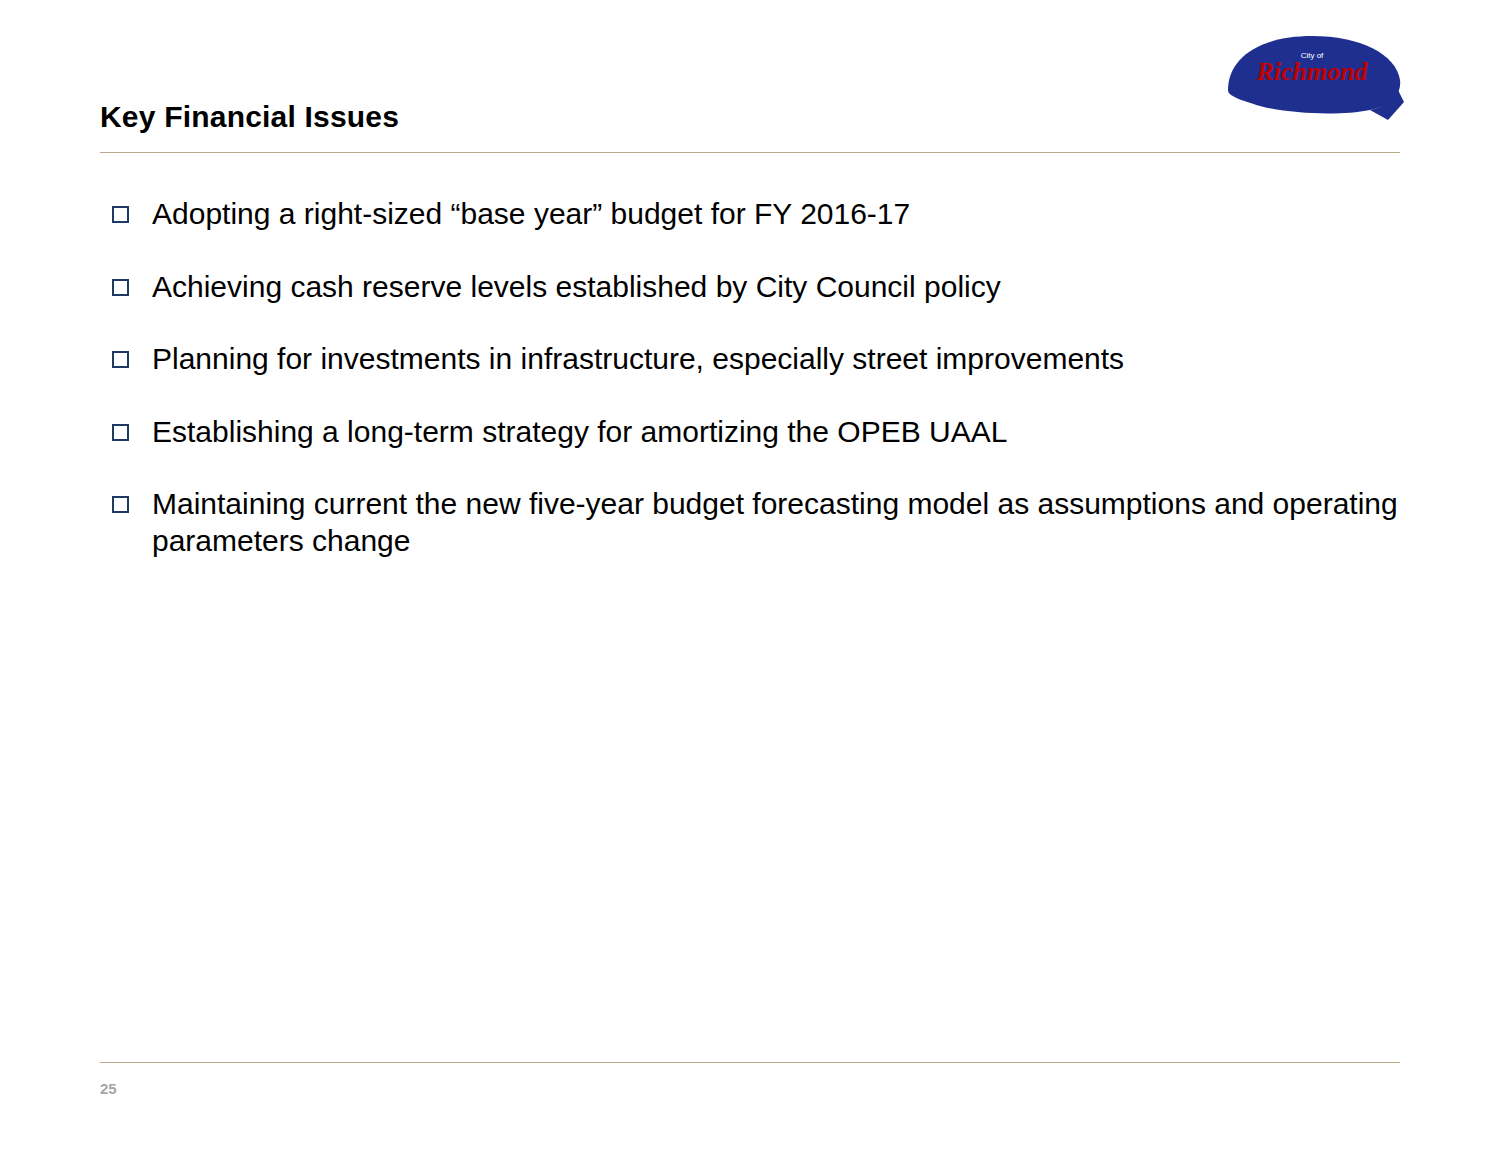Richmond City of
Key Financial Issues
Adopting a right-sized “base year” budget for FY 2016-17
Achieving cash reserve levels established by City Council policy
Planning for investments in infrastructure, especially street improvements
Establishing a long-term strategy for amortizing the OPEB UAAL
Maintaining current the new five-year budget forecasting model as assumptions and operating parameters change
25